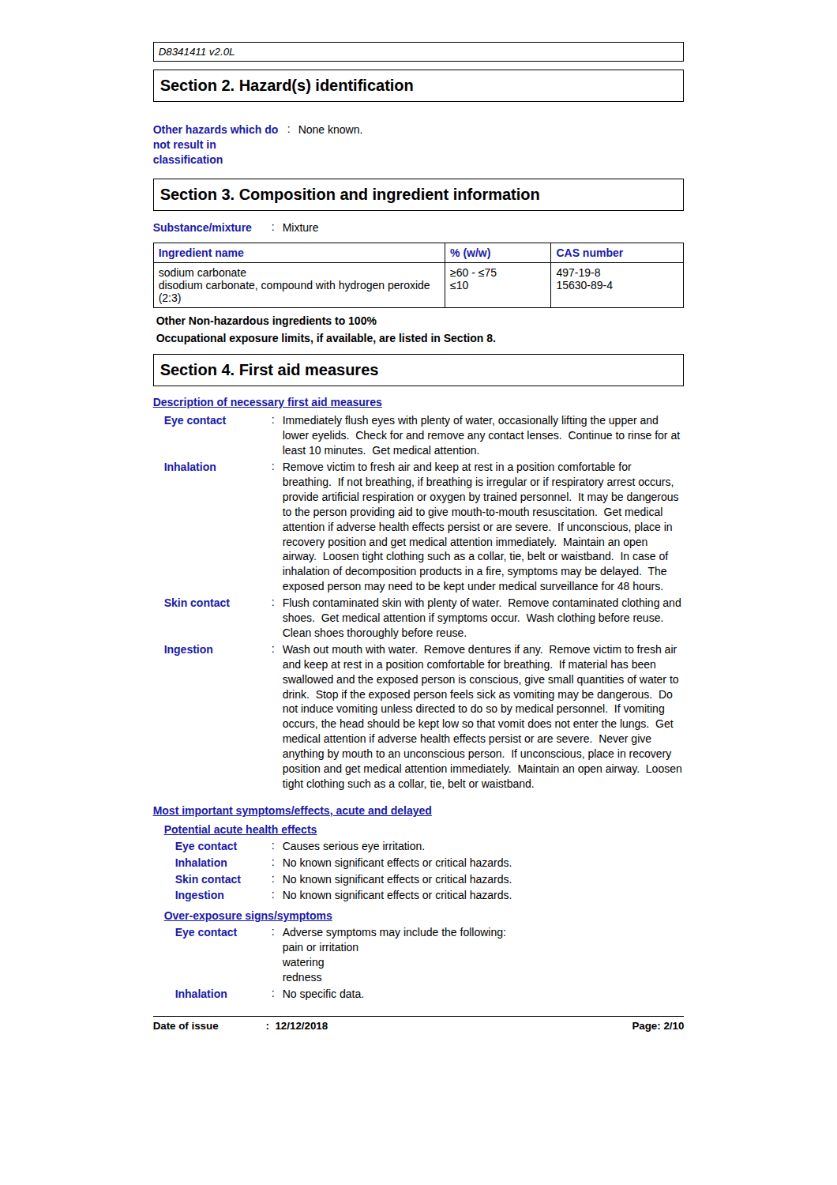D8341411 v2.0L
Section 2. Hazard(s) identification
Other hazards which do not result in classification
:
None known.
Section 3. Composition and ingredient information
Substance/mixture
:
Mixture
| Ingredient name | % (w/w) | CAS number |
| --- | --- | --- |
| sodium carbonate disodium carbonate, compound with hydrogen peroxide (2:3) | ≥60 - ≤75 ≤10 | 497-19-8 15630-89-4 |
Other Non-hazardous ingredients to 100%
Occupational exposure limits, if available, are listed in Section 8.
Section 4. First aid measures
Description of necessary first aid measures
Eye contact
:
Immediately flush eyes with plenty of water, occasionally lifting the upper and lower eyelids. Check for and remove any contact lenses. Continue to rinse for at least 10 minutes. Get medical attention.
Inhalation
:
Remove victim to fresh air and keep at rest in a position comfortable for breathing. If not breathing, if breathing is irregular or if respiratory arrest occurs, provide artificial respiration or oxygen by trained personnel. It may be dangerous to the person providing aid to give mouth-to-mouth resuscitation. Get medical attention if adverse health effects persist or are severe. If unconscious, place in recovery position and get medical attention immediately. Maintain an open airway. Loosen tight clothing such as a collar, tie, belt or waistband. In case of inhalation of decomposition products in a fire, symptoms may be delayed. The exposed person may need to be kept under medical surveillance for 48 hours.
Skin contact
:
Flush contaminated skin with plenty of water. Remove contaminated clothing and shoes. Get medical attention if symptoms occur. Wash clothing before reuse. Clean shoes thoroughly before reuse.
Ingestion
:
Wash out mouth with water. Remove dentures if any. Remove victim to fresh air and keep at rest in a position comfortable for breathing. If material has been swallowed and the exposed person is conscious, give small quantities of water to drink. Stop if the exposed person feels sick as vomiting may be dangerous. Do not induce vomiting unless directed to do so by medical personnel. If vomiting occurs, the head should be kept low so that vomit does not enter the lungs. Get medical attention if adverse health effects persist or are severe. Never give anything by mouth to an unconscious person. If unconscious, place in recovery position and get medical attention immediately. Maintain an open airway. Loosen tight clothing such as a collar, tie, belt or waistband.
Most important symptoms/effects, acute and delayed
Potential acute health effects
Eye contact
:
Causes serious eye irritation.
Inhalation
:
No known significant effects or critical hazards.
Skin contact
:
No known significant effects or critical hazards.
Ingestion
:
No known significant effects or critical hazards.
Over-exposure signs/symptoms
Eye contact
:
Adverse symptoms may include the following:
pain or irritation
watering
redness
Inhalation
:
No specific data.
Date of issue
: 12/12/2018
Page: 2/10